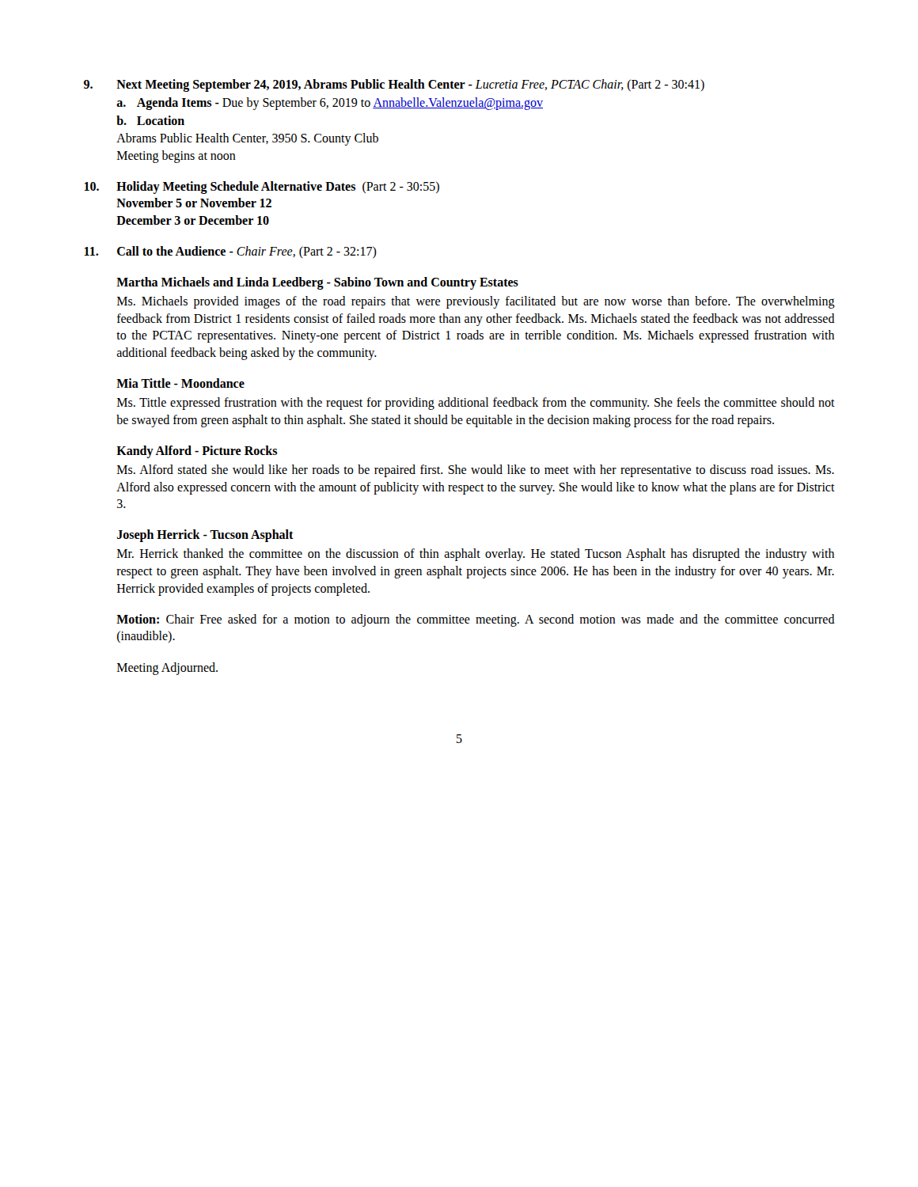9.
Next Meeting September 24, 2019, Abrams Public Health Center - Lucretia Free, PCTAC Chair, (Part 2 - 30:41)
a.
Agenda Items - Due by September 6, 2019 to Annabelle.Valenzuela@pima.gov
b.
Location
Abrams Public Health Center, 3950 S. County Club
Meeting begins at noon
10.
Holiday Meeting Schedule Alternative Dates (Part 2 - 30:55)
November 5 or November 12
December 3 or December 10
11.
Call to the Audience - Chair Free, (Part 2 - 32:17)
Martha Michaels and Linda Leedberg - Sabino Town and Country Estates
Ms. Michaels provided images of the road repairs that were previously facilitated but are now worse than before. The overwhelming feedback from District 1 residents consist of failed roads more than any other feedback. Ms. Michaels stated the feedback was not addressed to the PCTAC representatives. Ninety-one percent of District 1 roads are in terrible condition. Ms. Michaels expressed frustration with additional feedback being asked by the community.
Mia Tittle - Moondance
Ms. Tittle expressed frustration with the request for providing additional feedback from the community. She feels the committee should not be swayed from green asphalt to thin asphalt. She stated it should be equitable in the decision making process for the road repairs.
Kandy Alford - Picture Rocks
Ms. Alford stated she would like her roads to be repaired first. She would like to meet with her representative to discuss road issues. Ms. Alford also expressed concern with the amount of publicity with respect to the survey. She would like to know what the plans are for District 3.
Joseph Herrick - Tucson Asphalt
Mr. Herrick thanked the committee on the discussion of thin asphalt overlay. He stated Tucson Asphalt has disrupted the industry with respect to green asphalt. They have been involved in green asphalt projects since 2006. He has been in the industry for over 40 years. Mr. Herrick provided examples of projects completed.
Motion: Chair Free asked for a motion to adjourn the committee meeting. A second motion was made and the committee concurred (inaudible).
Meeting Adjourned.
5